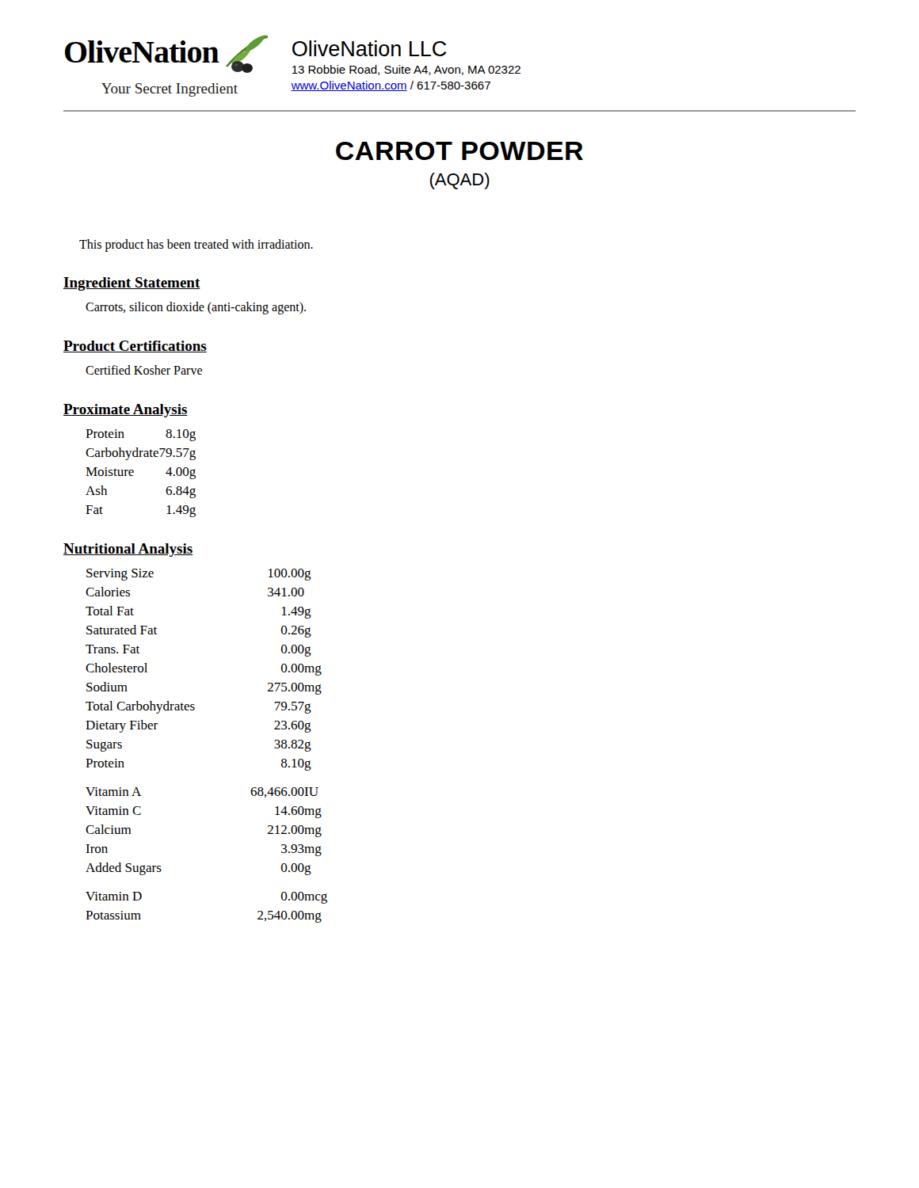OliveNation
Your Secret Ingredient
OliveNation LLC
13 Robbie Road, Suite A4, Avon, MA 02322
www.OliveNation.com / 617-580-3667
CARROT POWDER
(AQAD)
This product has been treated with irradiation.
Ingredient Statement
Carrots, silicon dioxide (anti-caking agent).
Product Certifications
Certified Kosher Parve
Proximate Analysis
| Protein | 8.10 | g |
| Carbohydrate | 79.57 | g |
| Moisture | 4.00 | g |
| Ash | 6.84 | g |
| Fat | 1.49 | g |
Nutritional Analysis
| Serving Size | 100.00 | g |
| Calories | 341.00 | |
| Total Fat | 1.49 | g |
| Saturated Fat | 0.26 | g |
| Trans. Fat | 0.00 | g |
| Cholesterol | 0.00 | mg |
| Sodium | 275.00 | mg |
| Total Carbohydrates | 79.57 | g |
| Dietary Fiber | 23.60 | g |
| Sugars | 38.82 | g |
| Protein | 8.10 | g |
| Vitamin A | 68,466.00 | IU |
| Vitamin C | 14.60 | mg |
| Calcium | 212.00 | mg |
| Iron | 3.93 | mg |
| Added Sugars | 0.00 | g |
| Vitamin D | 0.00 | mcg |
| Potassium | 2,540.00 | mg |